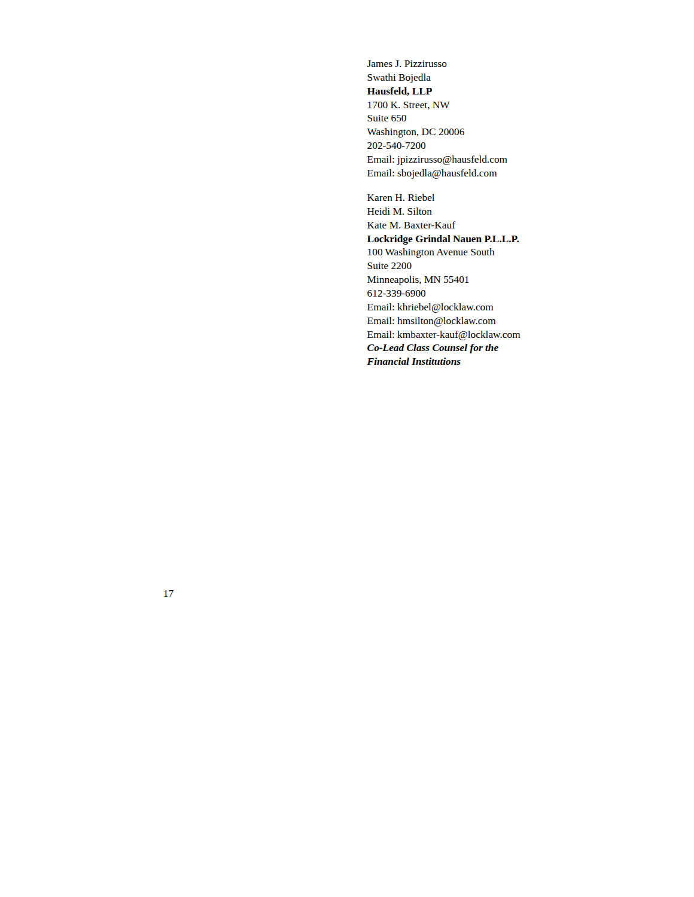James J. Pizzirusso
Swathi Bojedla
Hausfeld, LLP
1700 K. Street, NW
Suite 650
Washington, DC 20006
202-540-7200
Email: jpizzirusso@hausfeld.com
Email: sbojedla@hausfeld.com
Karen H. Riebel
Heidi M. Silton
Kate M. Baxter-Kauf
Lockridge Grindal Nauen P.L.L.P.
100 Washington Avenue South
Suite 2200
Minneapolis, MN 55401
612-339-6900
Email: khriebel@locklaw.com
Email: hmsilton@locklaw.com
Email: kmbaxter-kauf@locklaw.com
Co-Lead Class Counsel for the Financial Institutions
17